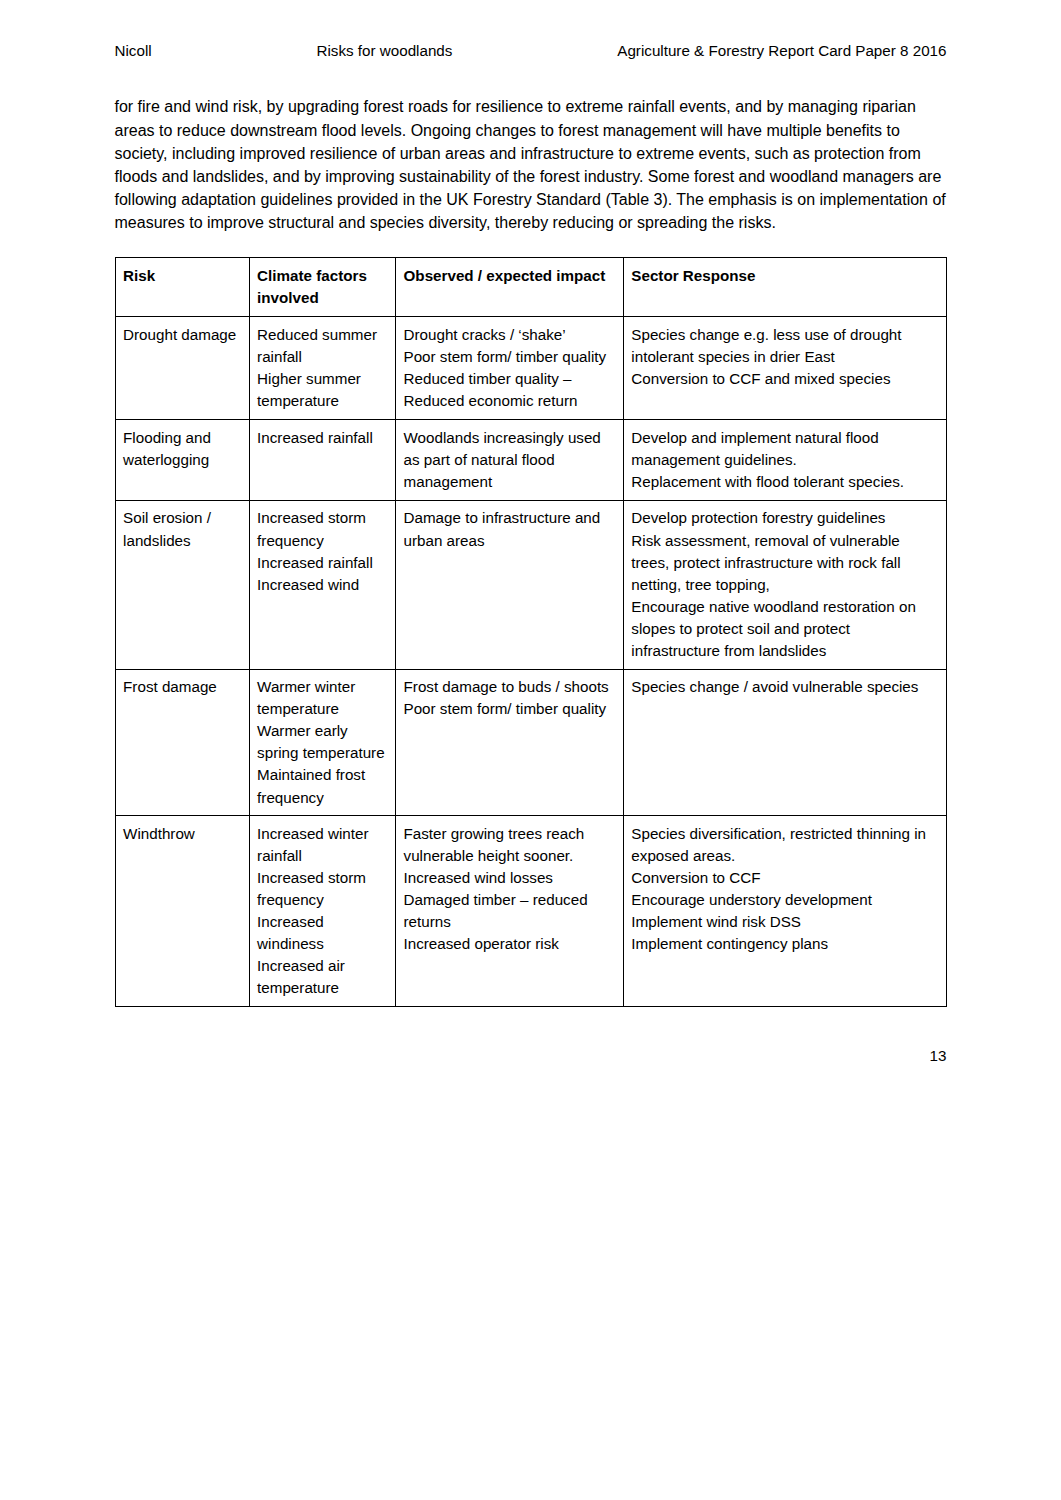Nicoll
Risks for woodlands
Agriculture & Forestry Report Card Paper 8 2016
for fire and wind risk, by upgrading forest roads for resilience to extreme rainfall events, and by managing riparian areas to reduce downstream flood levels. Ongoing changes to forest management will have multiple benefits to society, including improved resilience of urban areas and infrastructure to extreme events, such as protection from floods and landslides, and by improving sustainability of the forest industry. Some forest and woodland managers are following adaptation guidelines provided in the UK Forestry Standard (Table 3). The emphasis is on implementation of measures to improve structural and species diversity, thereby reducing or spreading the risks.
| Risk | Climate factors involved | Observed / expected impact | Sector Response |
| --- | --- | --- | --- |
| Drought damage | Reduced summer rainfall Higher summer temperature | Drought cracks / ‘shake’ Poor stem form/ timber quality Reduced timber quality – Reduced economic return | Species change e.g. less use of drought intolerant species in drier East Conversion to CCF and mixed species |
| Flooding and waterlogging | Increased rainfall | Woodlands increasingly used as part of natural flood management | Develop and implement natural flood management guidelines. Replacement with flood tolerant species. |
| Soil erosion / landslides | Increased storm frequency Increased rainfall Increased wind | Damage to infrastructure and urban areas | Develop protection forestry guidelines Risk assessment, removal of vulnerable trees, protect infrastructure with rock fall netting, tree topping, Encourage native woodland restoration on slopes to protect soil and protect infrastructure from landslides |
| Frost damage | Warmer winter temperature Warmer early spring temperature Maintained frost frequency | Frost damage to buds / shoots Poor stem form/ timber quality | Species change / avoid vulnerable species |
| Windthrow | Increased winter rainfall Increased storm frequency Increased windiness Increased air temperature | Faster growing trees reach vulnerable height sooner. Increased wind losses Damaged timber – reduced returns Increased operator risk | Species diversification, restricted thinning in exposed areas. Conversion to CCF Encourage understory development Implement wind risk DSS Implement contingency plans |
13